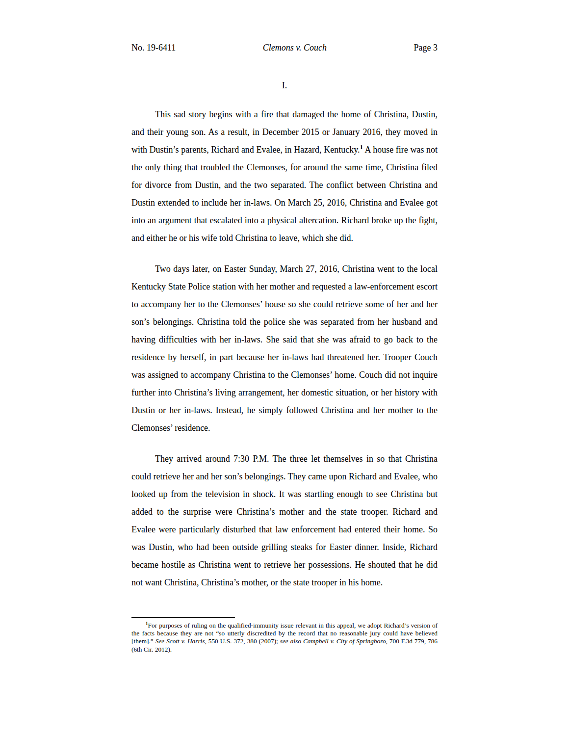No. 19-6411
Clemons v. Couch
Page 3
I.
This sad story begins with a fire that damaged the home of Christina, Dustin, and their young son. As a result, in December 2015 or January 2016, they moved in with Dustin’s parents, Richard and Evalee, in Hazard, Kentucky.1 A house fire was not the only thing that troubled the Clemonses, for around the same time, Christina filed for divorce from Dustin, and the two separated. The conflict between Christina and Dustin extended to include her in-laws. On March 25, 2016, Christina and Evalee got into an argument that escalated into a physical altercation. Richard broke up the fight, and either he or his wife told Christina to leave, which she did.
Two days later, on Easter Sunday, March 27, 2016, Christina went to the local Kentucky State Police station with her mother and requested a law-enforcement escort to accompany her to the Clemonses’ house so she could retrieve some of her and her son’s belongings. Christina told the police she was separated from her husband and having difficulties with her in-laws. She said that she was afraid to go back to the residence by herself, in part because her in-laws had threatened her. Trooper Couch was assigned to accompany Christina to the Clemonses’ home. Couch did not inquire further into Christina’s living arrangement, her domestic situation, or her history with Dustin or her in-laws. Instead, he simply followed Christina and her mother to the Clemonses’ residence.
They arrived around 7:30 P.M. The three let themselves in so that Christina could retrieve her and her son’s belongings. They came upon Richard and Evalee, who looked up from the television in shock. It was startling enough to see Christina but added to the surprise were Christina’s mother and the state trooper. Richard and Evalee were particularly disturbed that law enforcement had entered their home. So was Dustin, who had been outside grilling steaks for Easter dinner. Inside, Richard became hostile as Christina went to retrieve her possessions. He shouted that he did not want Christina, Christina’s mother, or the state trooper in his home.
1For purposes of ruling on the qualified-immunity issue relevant in this appeal, we adopt Richard’s version of the facts because they are not “so utterly discredited by the record that no reasonable jury could have believed [them].” See Scott v. Harris, 550 U.S. 372, 380 (2007); see also Campbell v. City of Springboro, 700 F.3d 779, 786 (6th Cir. 2012).